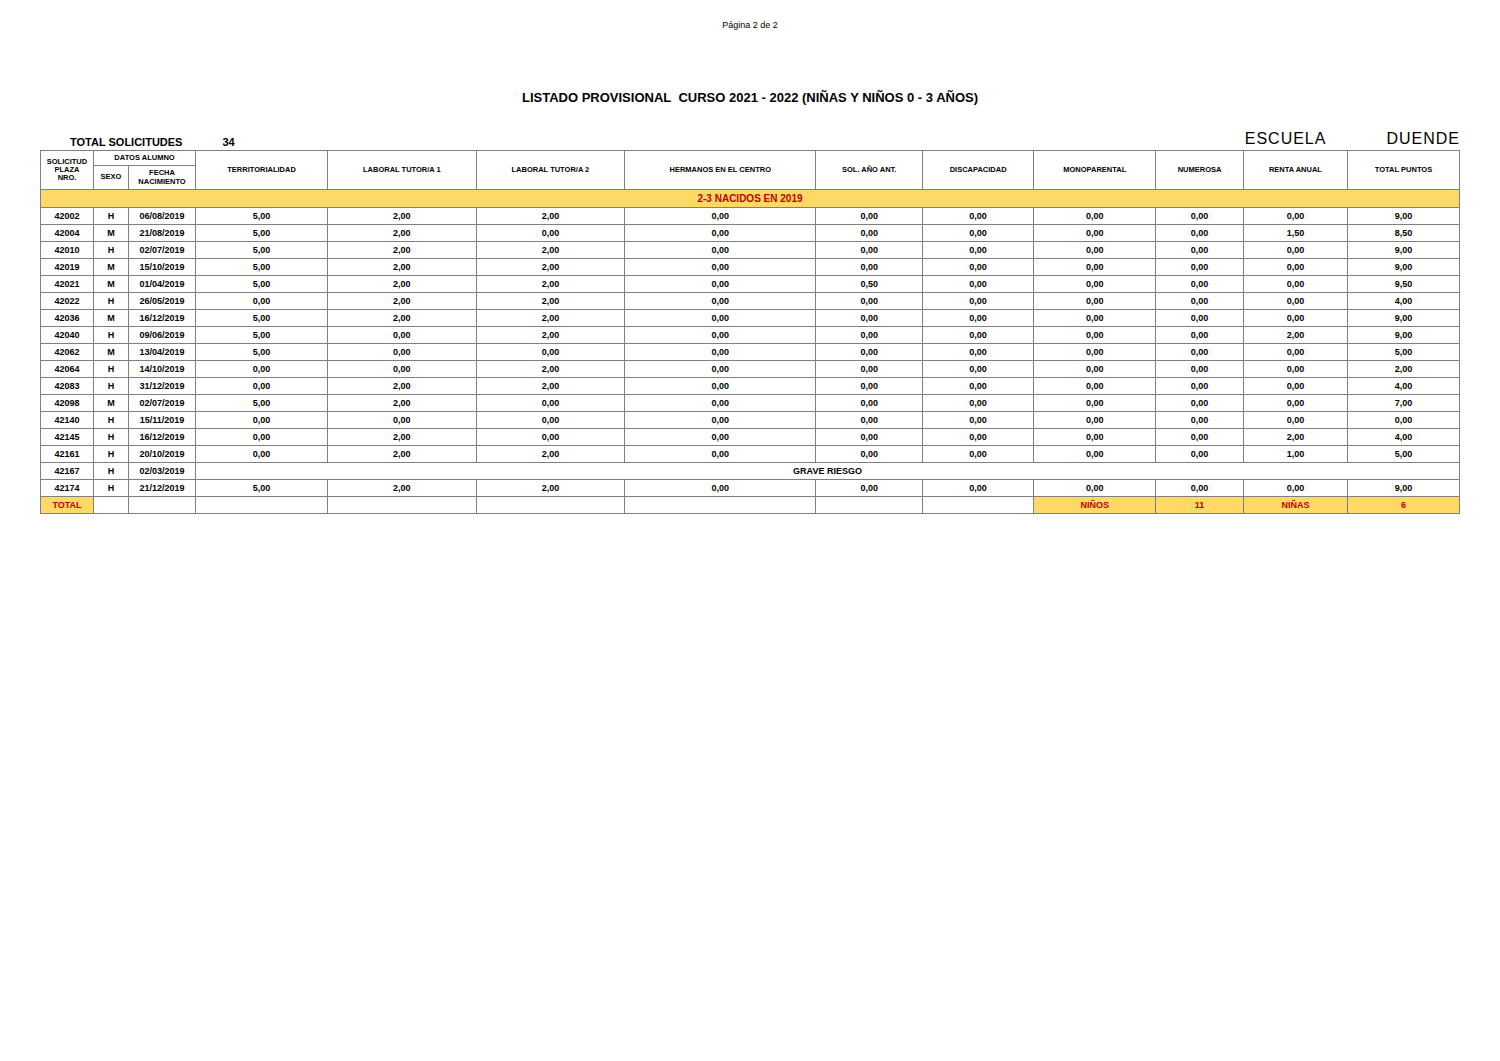Página 2 de 2
LISTADO PROVISIONAL CURSO 2021 - 2022 (NIÑAS Y NIÑOS 0 - 3 AÑOS)
TOTAL SOLICITUDES
34
ESCUELADUENDE
| SOLICITUD PLAZA NRO. | DATOS ALUMNO | TERRITORIALIDAD | LABORAL TUTOR/A 1 | LABORAL TUTOR/A 2 | HERMANOS EN EL CENTRO | SOL. AÑO ANT. | DISCAPACIDAD | MONOPARENTAL | NUMEROSA | RENTA ANUAL | TOTAL PUNTOS |
| --- | --- | --- | --- | --- | --- | --- | --- | --- | --- | --- | --- |
| SEXO | FECHA NACIMIENTO |
| 2-3 NACIDOS EN 2019 |
| 42002 | H | 06/08/2019 | 5,00 | 2,00 | 2,00 | 0,00 | 0,00 | 0,00 | 0,00 | 0,00 | 0,00 | 9,00 |
| 42004 | M | 21/08/2019 | 5,00 | 2,00 | 0,00 | 0,00 | 0,00 | 0,00 | 0,00 | 0,00 | 1,50 | 8,50 |
| 42010 | H | 02/07/2019 | 5,00 | 2,00 | 2,00 | 0,00 | 0,00 | 0,00 | 0,00 | 0,00 | 0,00 | 9,00 |
| 42019 | M | 15/10/2019 | 5,00 | 2,00 | 2,00 | 0,00 | 0,00 | 0,00 | 0,00 | 0,00 | 0,00 | 9,00 |
| 42021 | M | 01/04/2019 | 5,00 | 2,00 | 2,00 | 0,00 | 0,50 | 0,00 | 0,00 | 0,00 | 0,00 | 9,50 |
| 42022 | H | 26/05/2019 | 0,00 | 2,00 | 2,00 | 0,00 | 0,00 | 0,00 | 0,00 | 0,00 | 0,00 | 4,00 |
| 42036 | M | 16/12/2019 | 5,00 | 2,00 | 2,00 | 0,00 | 0,00 | 0,00 | 0,00 | 0,00 | 0,00 | 9,00 |
| 42040 | H | 09/06/2019 | 5,00 | 0,00 | 2,00 | 0,00 | 0,00 | 0,00 | 0,00 | 0,00 | 2,00 | 9,00 |
| 42062 | M | 13/04/2019 | 5,00 | 0,00 | 0,00 | 0,00 | 0,00 | 0,00 | 0,00 | 0,00 | 0,00 | 5,00 |
| 42064 | H | 14/10/2019 | 0,00 | 0,00 | 2,00 | 0,00 | 0,00 | 0,00 | 0,00 | 0,00 | 0,00 | 2,00 |
| 42083 | H | 31/12/2019 | 0,00 | 2,00 | 2,00 | 0,00 | 0,00 | 0,00 | 0,00 | 0,00 | 0,00 | 4,00 |
| 42098 | M | 02/07/2019 | 5,00 | 2,00 | 0,00 | 0,00 | 0,00 | 0,00 | 0,00 | 0,00 | 0,00 | 7,00 |
| 42140 | H | 15/11/2019 | 0,00 | 0,00 | 0,00 | 0,00 | 0,00 | 0,00 | 0,00 | 0,00 | 0,00 | 0,00 |
| 42145 | H | 16/12/2019 | 0,00 | 2,00 | 0,00 | 0,00 | 0,00 | 0,00 | 0,00 | 0,00 | 2,00 | 4,00 |
| 42161 | H | 20/10/2019 | 0,00 | 2,00 | 2,00 | 0,00 | 0,00 | 0,00 | 0,00 | 0,00 | 1,00 | 5,00 |
| 42167 | H | 02/03/2019 | GRAVE RIESGO |
| 42174 | H | 21/12/2019 | 5,00 | 2,00 | 2,00 | 0,00 | 0,00 | 0,00 | 0,00 | 0,00 | 0,00 | 9,00 |
| TOTAL | | | | | | | | | NIÑOS | 11 | NIÑAS | 6 |